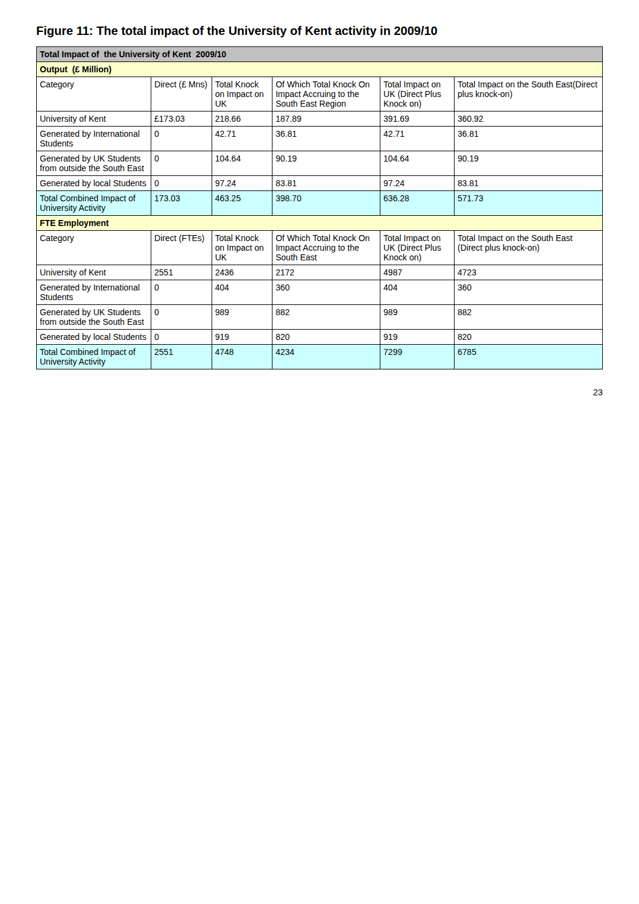Figure 11: The total impact of the University of Kent activity in 2009/10
| Total Impact of the University of Kent 2009/10 |
| Output (£ Million) |
| Category | Direct (£ Mns) | Total Knock on Impact on UK | Of Which Total Knock On Impact Accruing to the South East Region | Total Impact on UK (Direct Plus Knock on) | Total Impact on the South East(Direct plus knock-on) |
| University of Kent | £173.03 | 218.66 | 187.89 | 391.69 | 360.92 |
| Generated by International Students | 0 | 42.71 | 36.81 | 42.71 | 36.81 |
| Generated by UK Students from outside the South East | 0 | 104.64 | 90.19 | 104.64 | 90.19 |
| Generated by local Students | 0 | 97.24 | 83.81 | 97.24 | 83.81 |
| Total Combined Impact of University Activity | 173.03 | 463.25 | 398.70 | 636.28 | 571.73 |
| FTE Employment |
| Category | Direct (FTEs) | Total Knock on Impact on UK | Of Which Total Knock On Impact Accruing to the South East | Total Impact on UK (Direct Plus Knock on) | Total Impact on the South East (Direct plus knock-on) |
| University of Kent | 2551 | 2436 | 2172 | 4987 | 4723 |
| Generated by International Students | 0 | 404 | 360 | 404 | 360 |
| Generated by UK Students from outside the South East | 0 | 989 | 882 | 989 | 882 |
| Generated by local Students | 0 | 919 | 820 | 919 | 820 |
| Total Combined Impact of University Activity | 2551 | 4748 | 4234 | 7299 | 6785 |
23